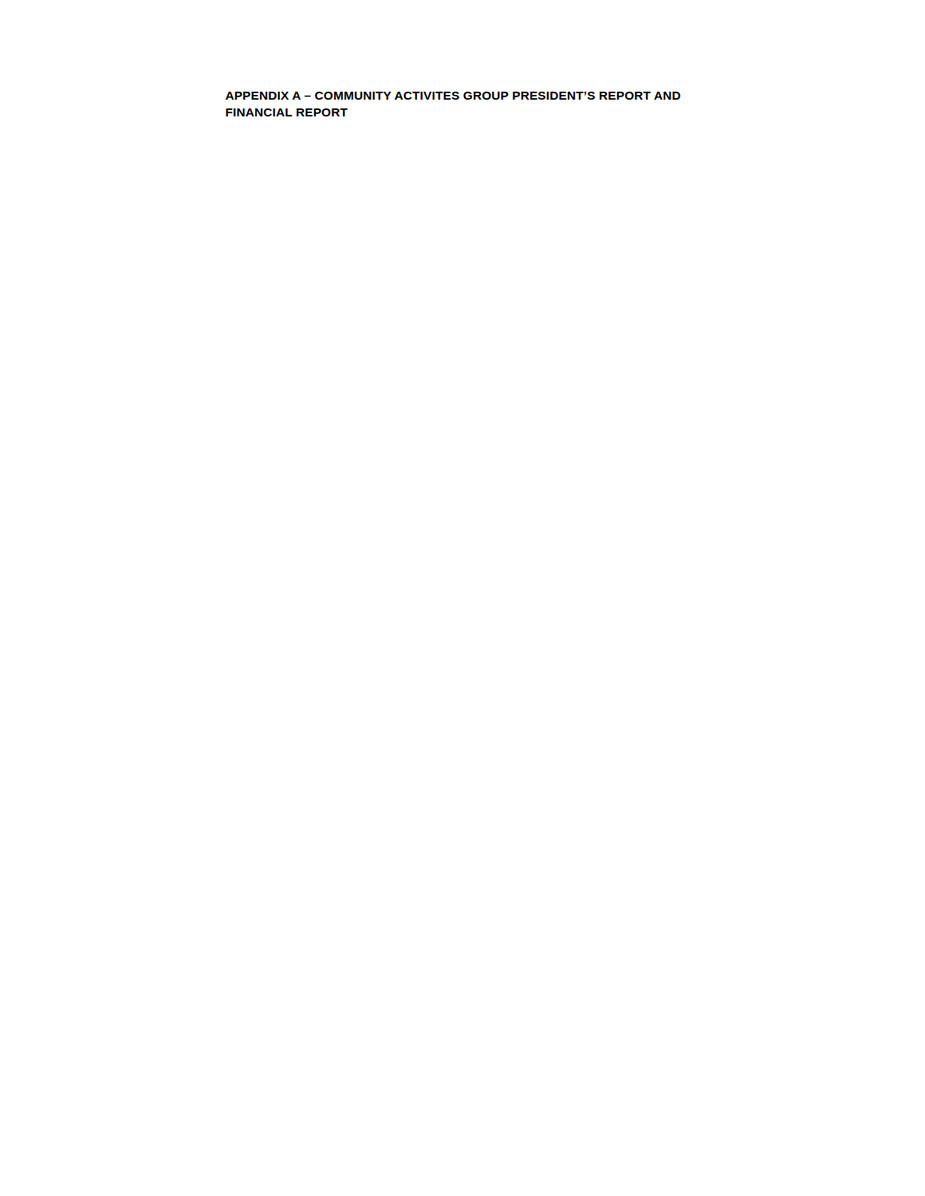APPENDIX A – COMMUNITY ACTIVITES GROUP PRESIDENT’S REPORT AND FINANCIAL REPORT